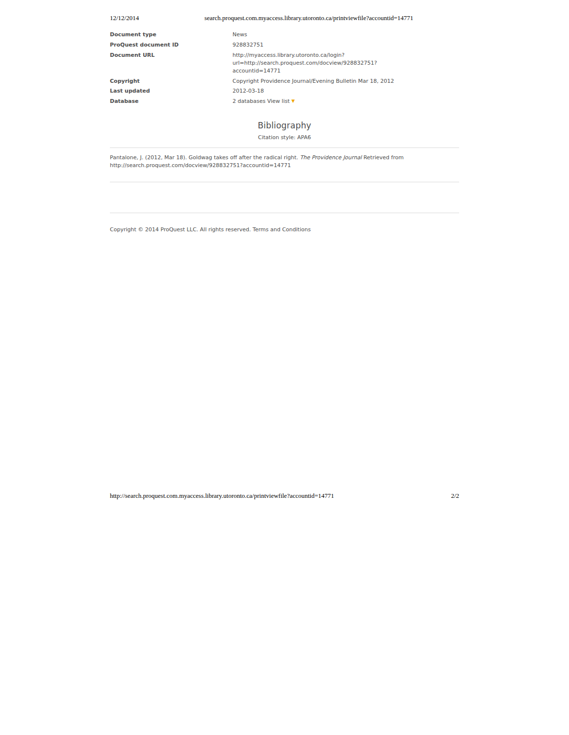12/12/2014
search.proquest.com.myaccess.library.utoronto.ca/printviewfile?accountid=14771
| Document type | News |
| ProQuest document ID | 928832751 |
| Document URL | http://myaccess.library.utoronto.ca/login? url=http://search.proquest.com/docview/928832751? accountid=14771 |
| Copyright | Copyright Providence Journal/Evening Bulletin Mar 18, 2012 |
| Last updated | 2012-03-18 |
| Database | 2 databases View list ▼ |
Bibliography
Citation style: APA6
Pantalone, J. (2012, Mar 18). Goldwag takes off after the radical right. The Providence Journal Retrieved from http://search.proquest.com/docview/928832751?accountid=14771
Copyright © 2014 ProQuest LLC. All rights reserved. Terms and Conditions
http://search.proquest.com.myaccess.library.utoronto.ca/printviewfile?accountid=14771
2/2